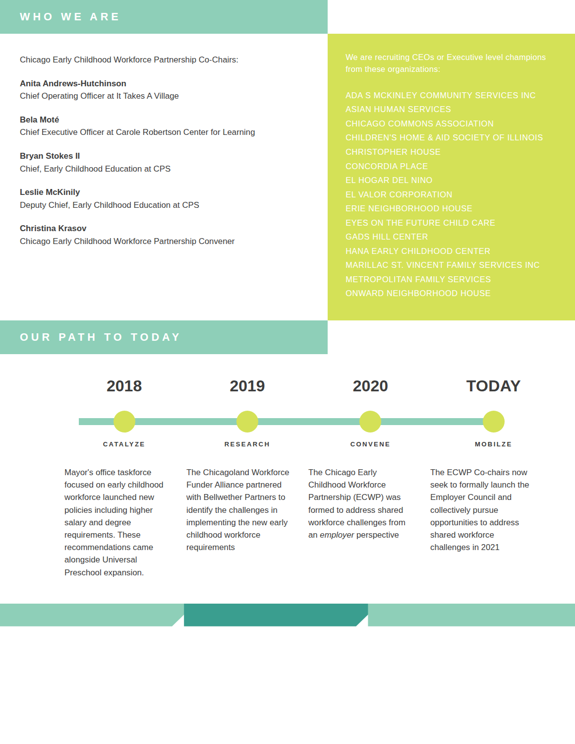WHO WE ARE
Chicago Early Childhood Workforce Partnership Co-Chairs:
Anita Andrews-Hutchinson Chief Operating Officer at It Takes A Village
Bela Moté Chief Executive Officer at Carole Robertson Center for Learning
Bryan Stokes IIChief, Early Childhood Education at CPS
Leslie McKinily Deputy Chief, Early Childhood Education at CPS
Christina Krasov Chicago Early Childhood Workforce Partnership Convener
We are recruiting CEOs or Executive level champions from these organizations:
ADA S MCKINLEY COMMUNITY SERVICES INC
ASIAN HUMAN SERVICES
CHICAGO COMMONS ASSOCIATION
CHILDREN'S HOME & AID SOCIETY OF ILLINOIS
CHRISTOPHER HOUSE
CONCORDIA PLACE
EL HOGAR DEL NINO
EL VALOR CORPORATION
ERIE NEIGHBORHOOD HOUSE
EYES ON THE FUTURE CHILD CARE
GADS HILL CENTER
HANA EARLY CHILDHOOD CENTER
MARILLAC ST. VINCENT FAMILY SERVICES INC
METROPOLITAN FAMILY SERVICES
ONWARD NEIGHBORHOOD HOUSE
OUR PATH TO TODAY
2018
2019
2020
TODAY
CATALYZE
RESEARCH
CONVENE
MOBILZE
Mayor's office taskforce focused on early childhood workforce launched new policies including higher salary and degree requirements. These recommendations came alongside Universal Preschool expansion.
The Chicagoland Workforce Funder Alliance partnered with Bellwether Partners to identify the challenges in implementing the new early childhood workforce requirements
The Chicago Early Childhood Workforce Partnership (ECWP) was formed to address shared workforce challenges from an employer perspective
The ECWP Co-chairs now seek to formally launch the Employer Council and collectively pursue opportunities to address shared workforce challenges in 2021